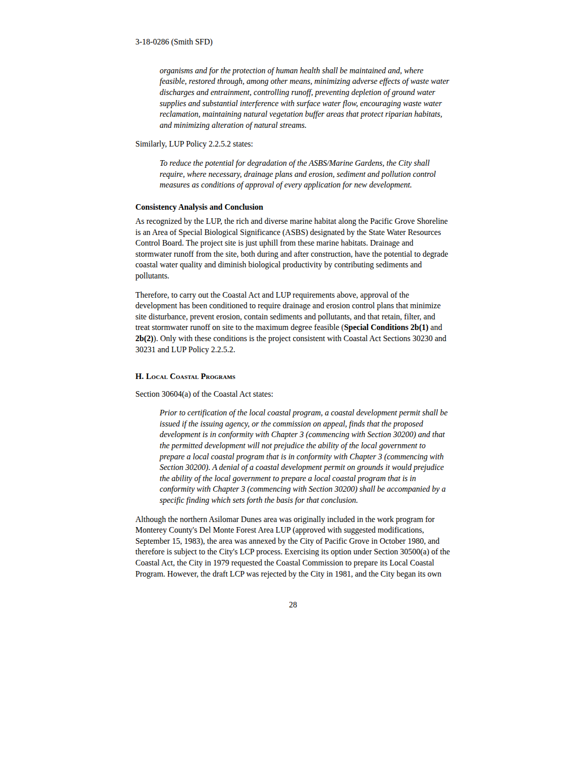3-18-0286 (Smith SFD)
organisms and for the protection of human health shall be maintained and, where feasible, restored through, among other means, minimizing adverse effects of waste water discharges and entrainment, controlling runoff, preventing depletion of ground water supplies and substantial interference with surface water flow, encouraging waste water reclamation, maintaining natural vegetation buffer areas that protect riparian habitats, and minimizing alteration of natural streams.
Similarly, LUP Policy 2.2.5.2 states:
To reduce the potential for degradation of the ASBS/Marine Gardens, the City shall require, where necessary, drainage plans and erosion, sediment and pollution control measures as conditions of approval of every application for new development.
Consistency Analysis and Conclusion
As recognized by the LUP, the rich and diverse marine habitat along the Pacific Grove Shoreline is an Area of Special Biological Significance (ASBS) designated by the State Water Resources Control Board. The project site is just uphill from these marine habitats. Drainage and stormwater runoff from the site, both during and after construction, have the potential to degrade coastal water quality and diminish biological productivity by contributing sediments and pollutants.
Therefore, to carry out the Coastal Act and LUP requirements above, approval of the development has been conditioned to require drainage and erosion control plans that minimize site disturbance, prevent erosion, contain sediments and pollutants, and that retain, filter, and treat stormwater runoff on site to the maximum degree feasible (Special Conditions 2b(1) and 2b(2)). Only with these conditions is the project consistent with Coastal Act Sections 30230 and 30231 and LUP Policy 2.2.5.2.
H. Local Coastal Programs
Section 30604(a) of the Coastal Act states:
Prior to certification of the local coastal program, a coastal development permit shall be issued if the issuing agency, or the commission on appeal, finds that the proposed development is in conformity with Chapter 3 (commencing with Section 30200) and that the permitted development will not prejudice the ability of the local government to prepare a local coastal program that is in conformity with Chapter 3 (commencing with Section 30200). A denial of a coastal development permit on grounds it would prejudice the ability of the local government to prepare a local coastal program that is in conformity with Chapter 3 (commencing with Section 30200) shall be accompanied by a specific finding which sets forth the basis for that conclusion.
Although the northern Asilomar Dunes area was originally included in the work program for Monterey County's Del Monte Forest Area LUP (approved with suggested modifications, September 15, 1983), the area was annexed by the City of Pacific Grove in October 1980, and therefore is subject to the City's LCP process. Exercising its option under Section 30500(a) of the Coastal Act, the City in 1979 requested the Coastal Commission to prepare its Local Coastal Program. However, the draft LCP was rejected by the City in 1981, and the City began its own
28